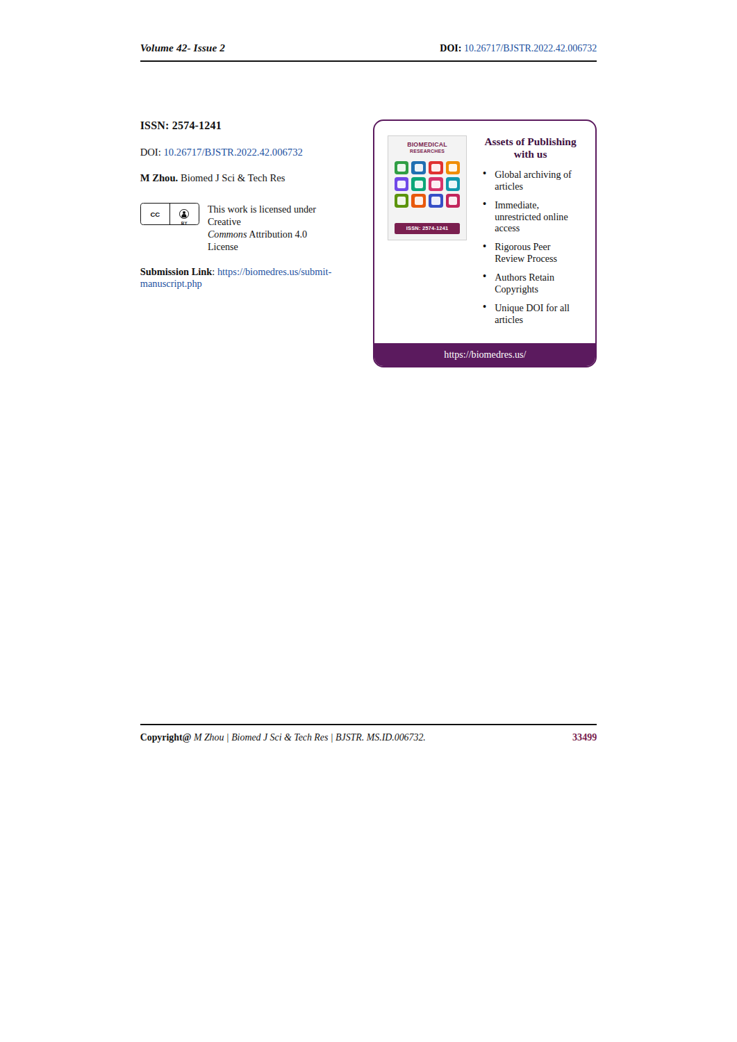Volume 42- Issue 2
DOI: 10.26717/BJSTR.2022.42.006732
ISSN: 2574-1241
DOI: 10.26717/BJSTR.2022.42.006732
M Zhou. Biomed J Sci & Tech Res
CC
BY
This work is licensed under Creative
Commons Attribution 4.0 License
Submission Link: https://biomedres.us/submit-manuscript.php
BIOMEDICAL RESEARCHES
ISSN: 2574-1241
Assets of Publishing with us
Global archiving of articles
Immediate, unrestricted online access
Rigorous Peer Review Process
Authors Retain Copyrights
Unique DOI for all articles
https://biomedres.us/
Copyright@ M Zhou | Biomed J Sci & Tech Res | BJSTR. MS.ID.006732.
33499